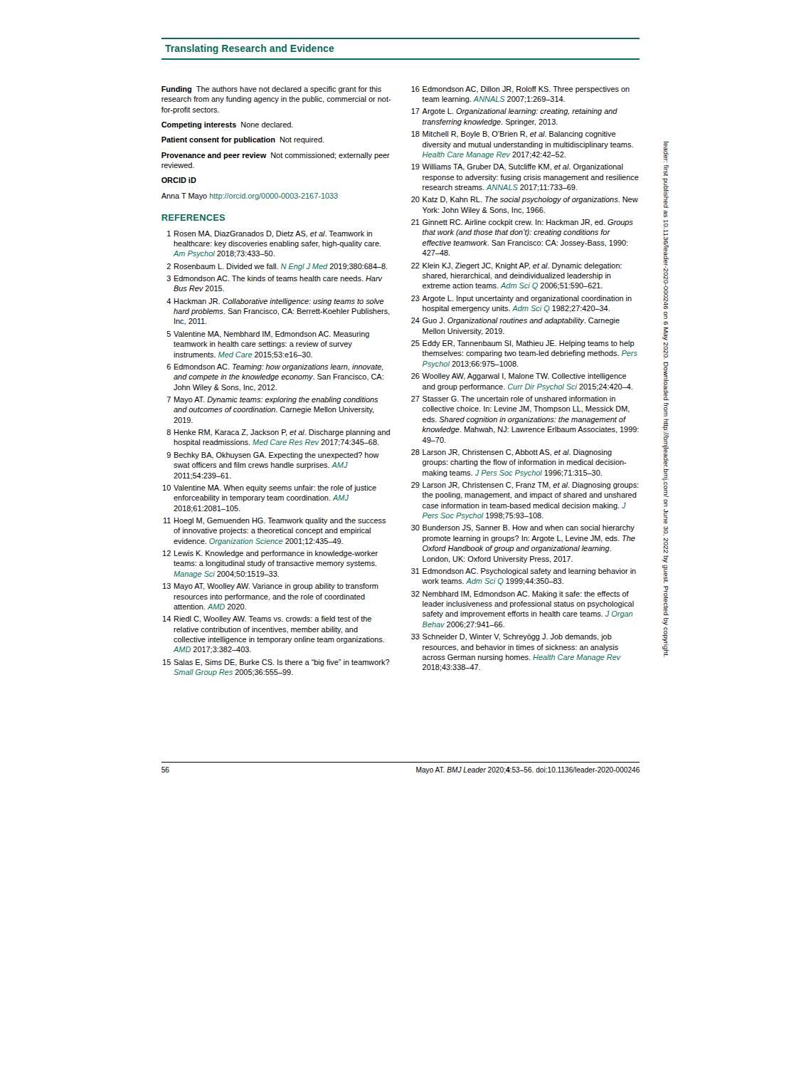Translating Research and Evidence
Funding The authors have not declared a specific grant for this research from any funding agency in the public, commercial or not-for-profit sectors.
Competing interests None declared.
Patient consent for publication Not required.
Provenance and peer review Not commissioned; externally peer reviewed.
ORCID iD
Anna T Mayo http://orcid.org/0000-0003-2167-1033
REFERENCES
Rosen MA, DiazGranados D, Dietz AS, et al. Teamwork in healthcare: key discoveries enabling safer, high-quality care. Am Psychol 2018;73:433–50.
Rosenbaum L. Divided we fall. N Engl J Med 2019;380:684–8.
Edmondson AC. The kinds of teams health care needs. Harv Bus Rev 2015.
Hackman JR. Collaborative intelligence: using teams to solve hard problems. San Francisco, CA: Berrett-Koehler Publishers, Inc, 2011.
Valentine MA, Nembhard IM, Edmondson AC. Measuring teamwork in health care settings: a review of survey instruments. Med Care 2015;53:e16–30.
Edmondson AC. Teaming: how organizations learn, innovate, and compete in the knowledge economy. San Francisco, CA: John Wiley & Sons, Inc, 2012.
Mayo AT. Dynamic teams: exploring the enabling conditions and outcomes of coordination. Carnegie Mellon University, 2019.
Henke RM, Karaca Z, Jackson P, et al. Discharge planning and hospital readmissions. Med Care Res Rev 2017;74:345–68.
Bechky BA, Okhuysen GA. Expecting the unexpected? how swat officers and film crews handle surprises. AMJ 2011;54:239–61.
Valentine MA. When equity seems unfair: the role of justice enforceability in temporary team coordination. AMJ 2018;61:2081–105.
Hoegl M, Gemuenden HG. Teamwork quality and the success of innovative projects: a theoretical concept and empirical evidence. Organization Science 2001;12:435–49.
Lewis K. Knowledge and performance in knowledge-worker teams: a longitudinal study of transactive memory systems. Manage Sci 2004;50:1519–33.
Mayo AT, Woolley AW. Variance in group ability to transform resources into performance, and the role of coordinated attention. AMD 2020.
Riedl C, Woolley AW. Teams vs. crowds: a field test of the relative contribution of incentives, member ability, and collective intelligence in temporary online team organizations. AMD 2017;3:382–403.
Salas E, Sims DE, Burke CS. Is there a “big five” in teamwork? Small Group Res 2005;36:555–99.
Edmondson AC, Dillon JR, Roloff KS. Three perspectives on team learning. ANNALS 2007;1:269–314.
Argote L. Organizational learning: creating, retaining and transferring knowledge. Springer, 2013.
Mitchell R, Boyle B, O’Brien R, et al. Balancing cognitive diversity and mutual understanding in multidisciplinary teams. Health Care Manage Rev 2017;42:42–52.
Williams TA, Gruber DA, Sutcliffe KM, et al. Organizational response to adversity: fusing crisis management and resilience research streams. ANNALS 2017;11:733–69.
Katz D, Kahn RL. The social psychology of organizations. New York: John Wiley & Sons, Inc, 1966.
Ginnett RC. Airline cockpit crew. In: Hackman JR, ed. Groups that work (and those that don’t): creating conditions for effective teamwork. San Francisco: CA: Jossey-Bass, 1990: 427–48.
Klein KJ, Ziegert JC, Knight AP, et al. Dynamic delegation: shared, hierarchical, and deindividualized leadership in extreme action teams. Adm Sci Q 2006;51:590–621.
Argote L. Input uncertainty and organizational coordination in hospital emergency units. Adm Sci Q 1982;27:420–34.
Guo J. Organizational routines and adaptability. Carnegie Mellon University, 2019.
Eddy ER, Tannenbaum SI, Mathieu JE. Helping teams to help themselves: comparing two team-led debriefing methods. Pers Psychol 2013;66:975–1008.
Woolley AW, Aggarwal I, Malone TW. Collective intelligence and group performance. Curr Dir Psychol Sci 2015;24:420–4.
Stasser G. The uncertain role of unshared information in collective choice. In: Levine JM, Thompson LL, Messick DM, eds. Shared cognition in organizations: the management of knowledge. Mahwah, NJ: Lawrence Erlbaum Associates, 1999: 49–70.
Larson JR, Christensen C, Abbott AS, et al. Diagnosing groups: charting the flow of information in medical decision-making teams. J Pers Soc Psychol 1996;71:315–30.
Larson JR, Christensen C, Franz TM, et al. Diagnosing groups: the pooling, management, and impact of shared and unshared case information in team-based medical decision making. J Pers Soc Psychol 1998;75:93–108.
Bunderson JS, Sanner B. How and when can social hierarchy promote learning in groups? In: Argote L, Levine JM, eds. The Oxford Handbook of group and organizational learning. London, UK: Oxford University Press, 2017.
Edmondson AC. Psychological safety and learning behavior in work teams. Adm Sci Q 1999;44:350–83.
Nembhard IM, Edmondson AC. Making it safe: the effects of leader inclusiveness and professional status on psychological safety and improvement efforts in health care teams. J Organ Behav 2006;27:941–66.
Schneider D, Winter V, Schreyögg J. Job demands, job resources, and behavior in times of sickness: an analysis across German nursing homes. Health Care Manage Rev 2018;43:338–47.
56
Mayo AT. BMJ Leader 2020;4:53–56. doi:10.1136/leader-2020-000246
leader: first published as 10.1136/leader-2020-000246 on 6 May 2020. Downloaded from http://bmjleader.bmj.com/ on June 30, 2022 by guest. Protected by copyright.